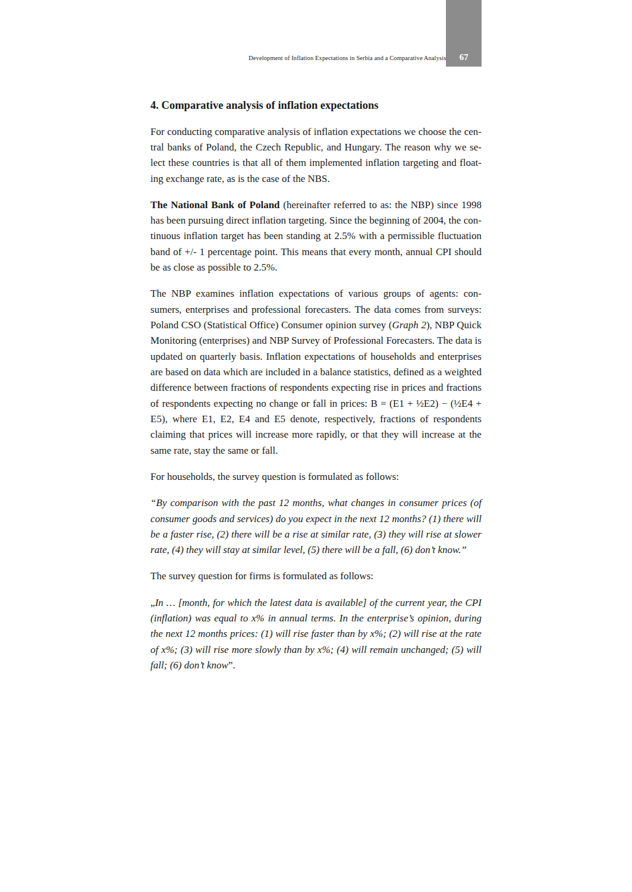67
Development of Inflation Expectations in Serbia and a Comparative Analysis
4. Comparative analysis of inflation expectations
For conducting comparative analysis of inflation expectations we choose the central banks of Poland, the Czech Republic, and Hungary. The reason why we select these countries is that all of them implemented inflation targeting and floating exchange rate, as is the case of the NBS.
The National Bank of Poland (hereinafter referred to as: the NBP) since 1998 has been pursuing direct inflation targeting. Since the beginning of 2004, the continuous inflation target has been standing at 2.5% with a permissible fluctuation band of +/- 1 percentage point. This means that every month, annual CPI should be as close as possible to 2.5%.
The NBP examines inflation expectations of various groups of agents: consumers, enterprises and professional forecasters. The data comes from surveys: Poland CSO (Statistical Office) Consumer opinion survey (Graph 2), NBP Quick Monitoring (enterprises) and NBP Survey of Professional Forecasters. The data is updated on quarterly basis. Inflation expectations of households and enterprises are based on data which are included in a balance statistics, defined as a weighted difference between fractions of respondents expecting rise in prices and fractions of respondents expecting no change or fall in prices: B = (E1 + ½E2) − (½E4 + E5), where E1, E2, E4 and E5 denote, respectively, fractions of respondents claiming that prices will increase more rapidly, or that they will increase at the same rate, stay the same or fall.
For households, the survey question is formulated as follows:
“By comparison with the past 12 months, what changes in consumer prices (of consumer goods and services) do you expect in the next 12 months? (1) there will be a faster rise, (2) there will be a rise at similar rate, (3) they will rise at slower rate, (4) they will stay at similar level, (5) there will be a fall, (6) don’t know.”
The survey question for firms is formulated as follows:
„In … [month, for which the latest data is available] of the current year, the CPI (inflation) was equal to x% in annual terms. In the enterprise’s opinion, during the next 12 months prices: (1) will rise faster than by x%; (2) will rise at the rate of x%; (3) will rise more slowly than by x%; (4) will remain unchanged; (5) will fall; (6) don’t know”.